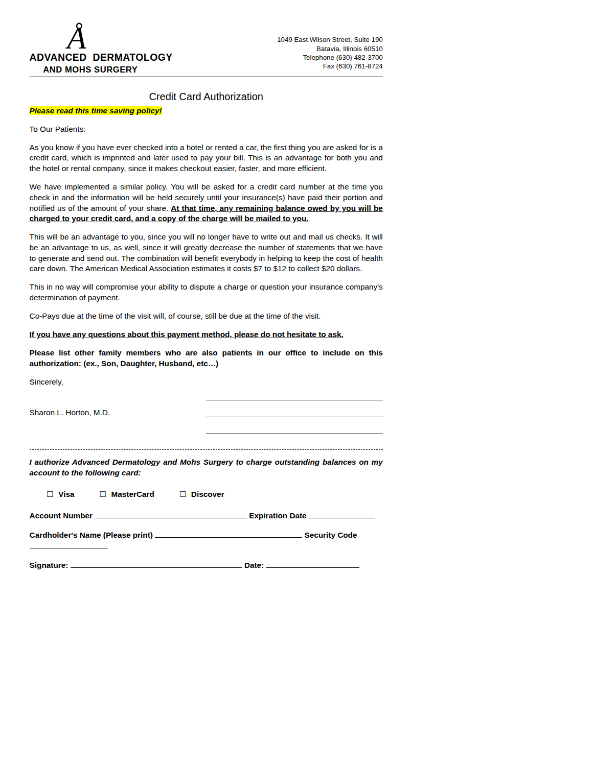Å
ADVANCED DERMATOLOGY
AND MOHS SURGERY
1049 East Wilson Street, Suite 190
Batavia, Illinois 60510
Telephone (630) 482-3700
Fax (630) 761-8724
Credit Card Authorization
Please read this time saving policy!
To Our Patients:
As you know if you have ever checked into a hotel or rented a car, the first thing you are asked for is a credit card, which is imprinted and later used to pay your bill. This is an advantage for both you and the hotel or rental company, since it makes checkout easier, faster, and more efficient.
We have implemented a similar policy. You will be asked for a credit card number at the time you check in and the information will be held securely until your insurance(s) have paid their portion and notified us of the amount of your share. At that time, any remaining balance owed by you will be charged to your credit card, and a copy of the charge will be mailed to you.
This will be an advantage to you, since you will no longer have to write out and mail us checks. It will be an advantage to us, as well, since it will greatly decrease the number of statements that we have to generate and send out. The combination will benefit everybody in helping to keep the cost of health care down. The American Medical Association estimates it costs $7 to $12 to collect $20 dollars.
This in no way will compromise your ability to dispute a charge or question your insurance company's determination of payment.
Co-Pays due at the time of the visit will, of course, still be due at the time of the visit.
If you have any questions about this payment method, please do not hesitate to ask.
Please list other family members who are also patients in our office to include on this authorization: (ex., Son, Daughter, Husband, etc…)
Sincerely,
Sharon L. Horton, M.D.
I authorize Advanced Dermatology and Mohs Surgery to charge outstanding balances on my account to the following card:
☐Visa
☐MasterCard
☐Discover
Account Number Expiration Date
Cardholder's Name (Please print) Security Code
Signature: Date: